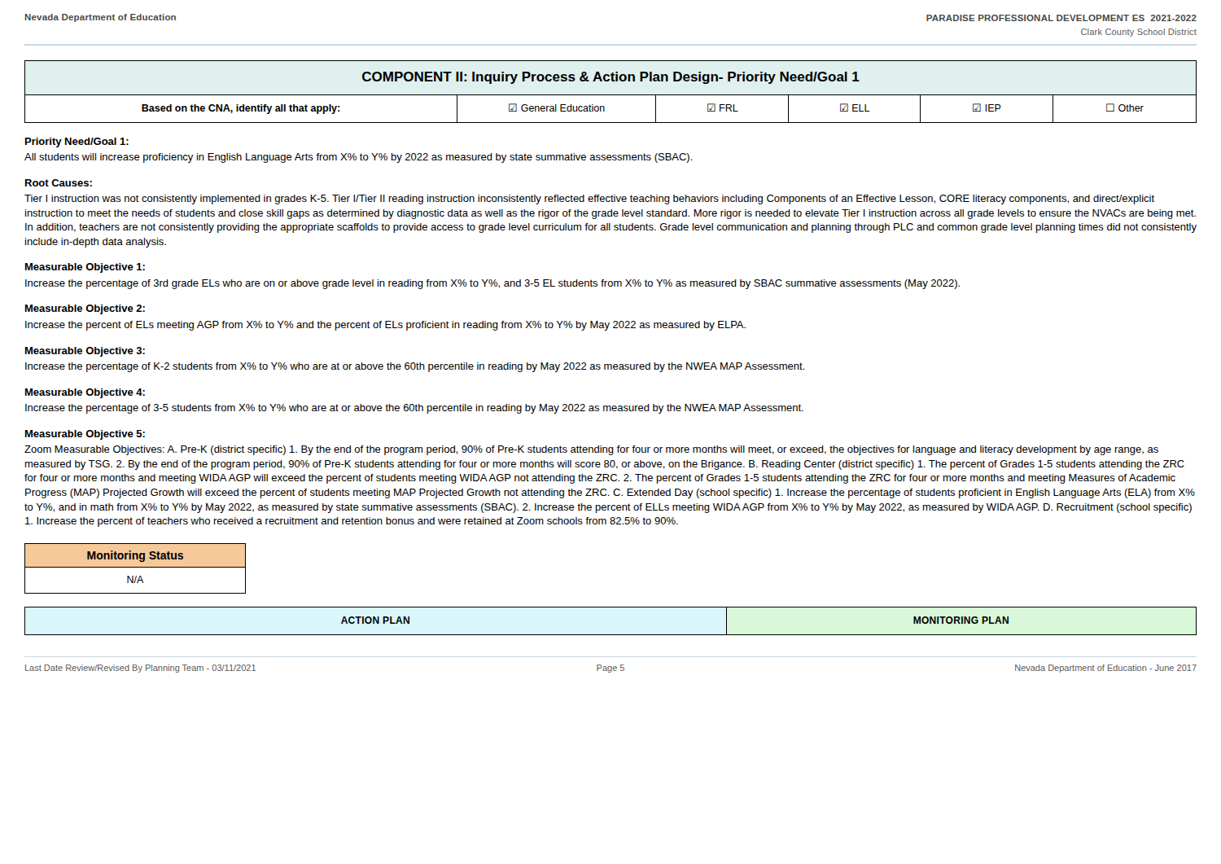Nevada Department of Education
PARADISE PROFESSIONAL DEVELOPMENT ES 2021-2022
Clark County School District
COMPONENT II: Inquiry Process & Action Plan Design- Priority Need/Goal 1
| Based on the CNA, identify all that apply: | ☑ General Education | ☑ FRL | ☑ ELL | ☑ IEP | ☐ Other |
Priority Need/Goal 1:
All students will increase proficiency in English Language Arts from X% to Y% by 2022 as measured by state summative assessments (SBAC).
Root Causes:
Tier I instruction was not consistently implemented in grades K-5. Tier I/Tier II reading instruction inconsistently reflected effective teaching behaviors including Components of an Effective Lesson, CORE literacy components, and direct/explicit instruction to meet the needs of students and close skill gaps as determined by diagnostic data as well as the rigor of the grade level standard. More rigor is needed to elevate Tier I instruction across all grade levels to ensure the NVACs are being met. In addition, teachers are not consistently providing the appropriate scaffolds to provide access to grade level curriculum for all students. Grade level communication and planning through PLC and common grade level planning times did not consistently include in-depth data analysis.
Measurable Objective 1:
Increase the percentage of 3rd grade ELs who are on or above grade level in reading from X% to Y%, and 3-5 EL students from X% to Y% as measured by SBAC summative assessments (May 2022).
Measurable Objective 2:
Increase the percent of ELs meeting AGP from X% to Y% and the percent of ELs proficient in reading from X% to Y% by May 2022 as measured by ELPA.
Measurable Objective 3:
Increase the percentage of K-2 students from X% to Y% who are at or above the 60th percentile in reading by May 2022 as measured by the NWEA MAP Assessment.
Measurable Objective 4:
Increase the percentage of 3-5 students from X% to Y% who are at or above the 60th percentile in reading by May 2022 as measured by the NWEA MAP Assessment.
Measurable Objective 5:
Zoom Measurable Objectives: A. Pre-K (district specific) 1. By the end of the program period, 90% of Pre-K students attending for four or more months will meet, or exceed, the objectives for language and literacy development by age range, as measured by TSG. 2. By the end of the program period, 90% of Pre-K students attending for four or more months will score 80, or above, on the Brigance. B. Reading Center (district specific) 1. The percent of Grades 1-5 students attending the ZRC for four or more months and meeting WIDA AGP will exceed the percent of students meeting WIDA AGP not attending the ZRC. 2. The percent of Grades 1-5 students attending the ZRC for four or more months and meeting Measures of Academic Progress (MAP) Projected Growth will exceed the percent of students meeting MAP Projected Growth not attending the ZRC. C. Extended Day (school specific) 1. Increase the percentage of students proficient in English Language Arts (ELA) from X% to Y%, and in math from X% to Y% by May 2022, as measured by state summative assessments (SBAC). 2. Increase the percent of ELLs meeting WIDA AGP from X% to Y% by May 2022, as measured by WIDA AGP. D. Recruitment (school specific) 1. Increase the percent of teachers who received a recruitment and retention bonus and were retained at Zoom schools from 82.5% to 90%.
Monitoring Status
N/A
| ACTION PLAN | MONITORING PLAN |
Last Date Review/Revised By Planning Team - 03/11/2021
Page 5
Nevada Department of Education - June 2017